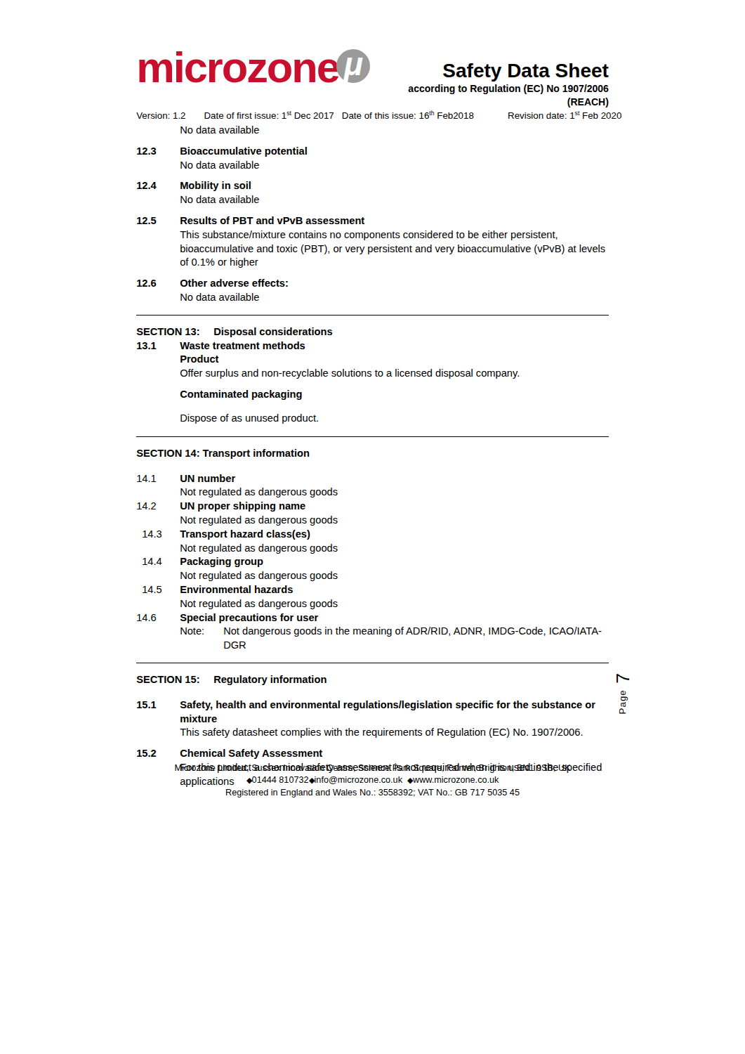microzone μ
Safety Data Sheet
according to Regulation (EC) No 1907/2006 (REACH)
Version: 1.2 Date of first issue: 1st Dec 2017 Date of this issue: 16th Feb2018 Revision date: 1st Feb 2020
No data available
12.3
Bioaccumulative potential
No data available
12.4
Mobility in soil
No data available
12.5
Results of PBT and vPvB assessment
This substance/mixture contains no components considered to be either persistent, bioaccumulative and toxic (PBT), or very persistent and very bioaccumulative (vPvB) at levels of 0.1% or higher
12.6
Other adverse effects:
No data available
SECTION 13:
Disposal considerations
13.1
Waste treatment methods
Product
Offer surplus and non-recyclable solutions to a licensed disposal company.
Contaminated packaging
Dispose of as unused product.
SECTION 14: Transport information
14.1
UN number
Not regulated as dangerous goods
14.2
UN proper shipping name
Not regulated as dangerous goods
14.3
Transport hazard class(es)
Not regulated as dangerous goods
14.4
Packaging group
Not regulated as dangerous goods
14.5
Environmental hazards
Not regulated as dangerous goods
14.6
Special precautions for user
Note:
Not dangerous goods in the meaning of ADR/RID, ADNR, IMDG-Code, ICAO/IATA-DGR
SECTION 15:
Regulatory information
15.1
Safety, health and environmental regulations/legislation specific for the substance or mixture
This safety datasheet complies with the requirements of Regulation (EC) No. 1907/2006.
15.2
Chemical Safety Assessment
For this product a chemical safety assessment is not required when it is used in the specified applications
Page 7
Microzone Limited, Sussex Innovation Centre, Science Park Square, Falmer, Brighton, BN1 9SB, UK
◆01444 810732◆info@microzone.co.uk ◆www.microzone.co.uk
Registered in England and Wales No.: 3558392; VAT No.: GB 717 5035 45